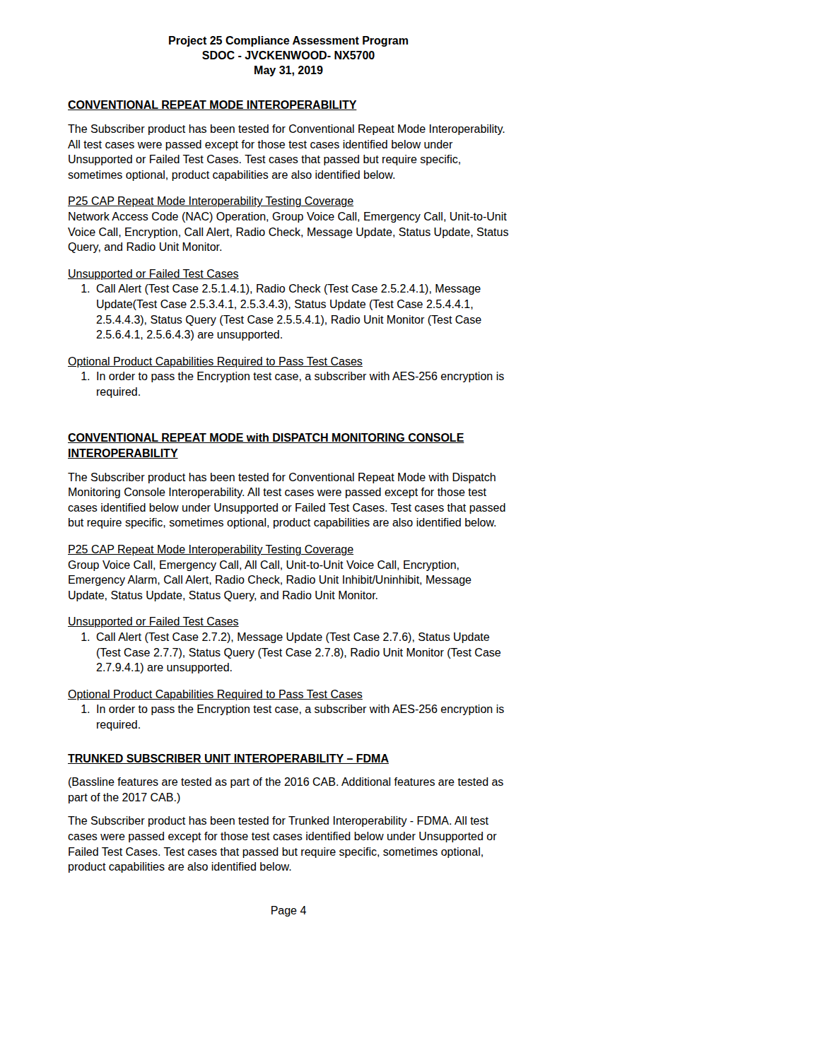Project 25 Compliance Assessment Program
SDOC - JVCKENWOOD- NX5700
May 31, 2019
CONVENTIONAL REPEAT MODE INTEROPERABILITY
The Subscriber product has been tested for Conventional Repeat Mode Interoperability. All test cases were passed except for those test cases identified below under Unsupported or Failed Test Cases. Test cases that passed but require specific, sometimes optional, product capabilities are also identified below.
P25 CAP Repeat Mode Interoperability Testing Coverage
Network Access Code (NAC) Operation, Group Voice Call, Emergency Call, Unit-to-Unit Voice Call, Encryption, Call Alert, Radio Check, Message Update, Status Update, Status Query, and Radio Unit Monitor.
Unsupported or Failed Test Cases
Call Alert (Test Case 2.5.1.4.1), Radio Check (Test Case 2.5.2.4.1), Message Update(Test Case 2.5.3.4.1, 2.5.3.4.3), Status Update (Test Case 2.5.4.4.1, 2.5.4.4.3), Status Query (Test Case 2.5.5.4.1), Radio Unit Monitor (Test Case 2.5.6.4.1, 2.5.6.4.3) are unsupported.
Optional Product Capabilities Required to Pass Test Cases
In order to pass the Encryption test case, a subscriber with AES-256 encryption is required.
CONVENTIONAL REPEAT MODE with DISPATCH MONITORING CONSOLE INTEROPERABILITY
The Subscriber product has been tested for Conventional Repeat Mode with Dispatch Monitoring Console Interoperability. All test cases were passed except for those test cases identified below under Unsupported or Failed Test Cases. Test cases that passed but require specific, sometimes optional, product capabilities are also identified below.
P25 CAP Repeat Mode Interoperability Testing Coverage
Group Voice Call, Emergency Call, All Call, Unit-to-Unit Voice Call, Encryption, Emergency Alarm, Call Alert, Radio Check, Radio Unit Inhibit/Uninhibit, Message Update, Status Update, Status Query, and Radio Unit Monitor.
Unsupported or Failed Test Cases
Call Alert (Test Case 2.7.2), Message Update (Test Case 2.7.6), Status Update (Test Case 2.7.7), Status Query (Test Case 2.7.8), Radio Unit Monitor (Test Case 2.7.9.4.1) are unsupported.
Optional Product Capabilities Required to Pass Test Cases
In order to pass the Encryption test case, a subscriber with AES-256 encryption is required.
TRUNKED SUBSCRIBER UNIT INTEROPERABILITY – FDMA
(Bassline features are tested as part of the 2016 CAB. Additional features are tested as part of the 2017 CAB.)
The Subscriber product has been tested for Trunked Interoperability - FDMA. All test cases were passed except for those test cases identified below under Unsupported or Failed Test Cases. Test cases that passed but require specific, sometimes optional, product capabilities are also identified below.
Page 4